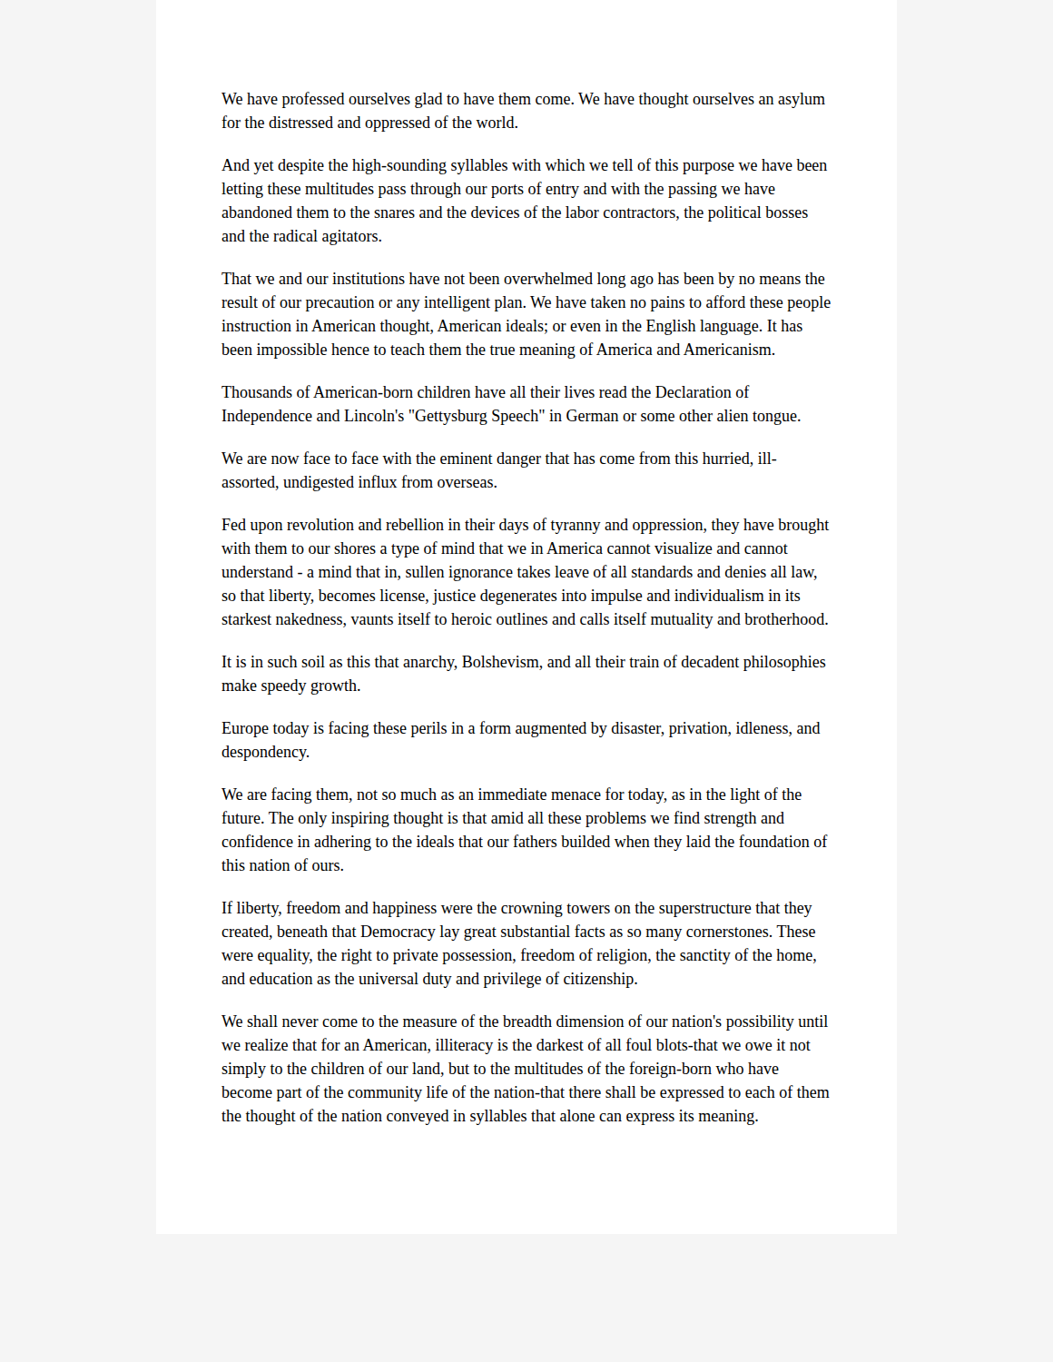We have professed ourselves glad to have them come. We have thought ourselves an asylum for the distressed and oppressed of the world.
And yet despite the high-sounding syllables with which we tell of this purpose we have been letting these multitudes pass through our ports of entry and with the passing we have abandoned them to the snares and the devices of the labor contractors, the political bosses and the radical agitators.
That we and our institutions have not been overwhelmed long ago has been by no means the result of our precaution or any intelligent plan. We have taken no pains to afford these people instruction in American thought, American ideals; or even in the English language. It has been impossible hence to teach them the true meaning of America and Americanism.
Thousands of American-born children have all their lives read the Declaration of Independence and Lincoln's "Gettysburg Speech" in German or some other alien tongue.
We are now face to face with the eminent danger that has come from this hurried, ill-assorted, undigested influx from overseas.
Fed upon revolution and rebellion in their days of tyranny and oppression, they have brought with them to our shores a type of mind that we in America cannot visualize and cannot understand - a mind that in, sullen ignorance takes leave of all standards and denies all law, so that liberty, becomes license, justice degenerates into impulse and individualism in its starkest nakedness, vaunts itself to heroic outlines and calls itself mutuality and brotherhood.
It is in such soil as this that anarchy, Bolshevism, and all their train of decadent philosophies make speedy growth.
Europe today is facing these perils in a form augmented by disaster, privation, idleness, and despondency.
We are facing them, not so much as an immediate menace for today, as in the light of the future. The only inspiring thought is that amid all these problems we find strength and confidence in adhering to the ideals that our fathers builded when they laid the foundation of this nation of ours.
If liberty, freedom and happiness were the crowning towers on the superstructure that they created, beneath that Democracy lay great substantial facts as so many cornerstones. These were equality, the right to private possession, freedom of religion, the sanctity of the home, and education as the universal duty and privilege of citizenship.
We shall never come to the measure of the breadth dimension of our nation's possibility until we realize that for an American, illiteracy is the darkest of all foul blots-that we owe it not simply to the children of our land, but to the multitudes of the foreign-born who have become part of the community life of the nation-that there shall be expressed to each of them the thought of the nation conveyed in syllables that alone can express its meaning.